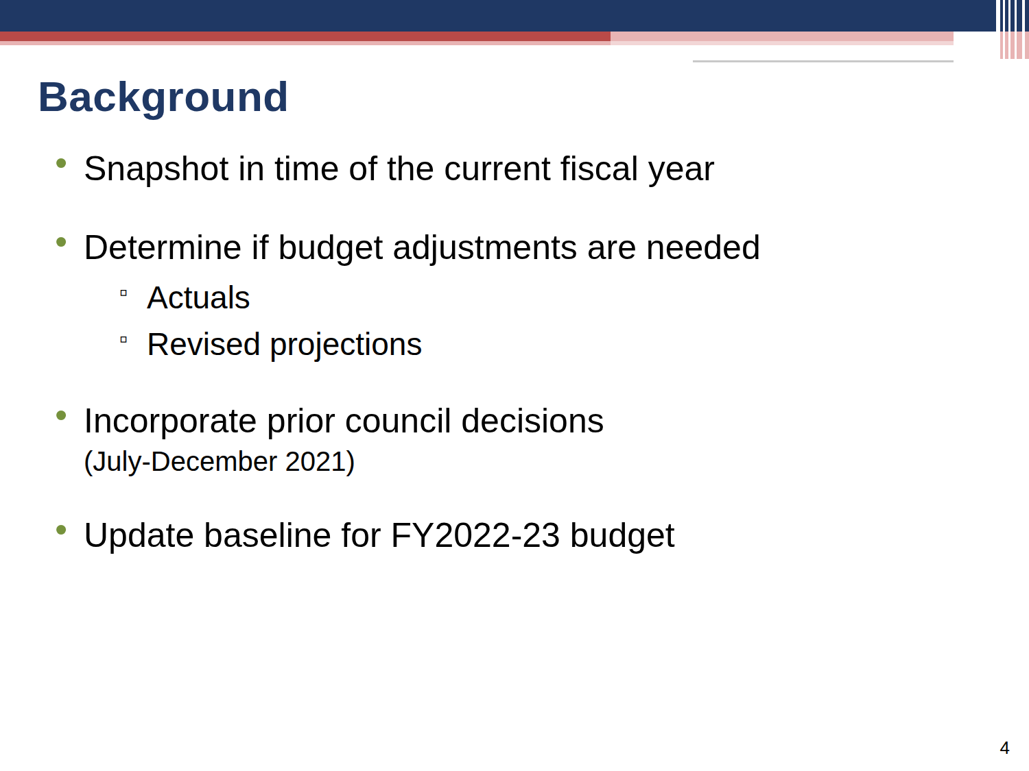Background
Snapshot in time of the current fiscal year
Determine if budget adjustments are needed
Actuals
Revised projections
Incorporate prior council decisions (July-December 2021)
Update baseline for FY2022-23 budget
4